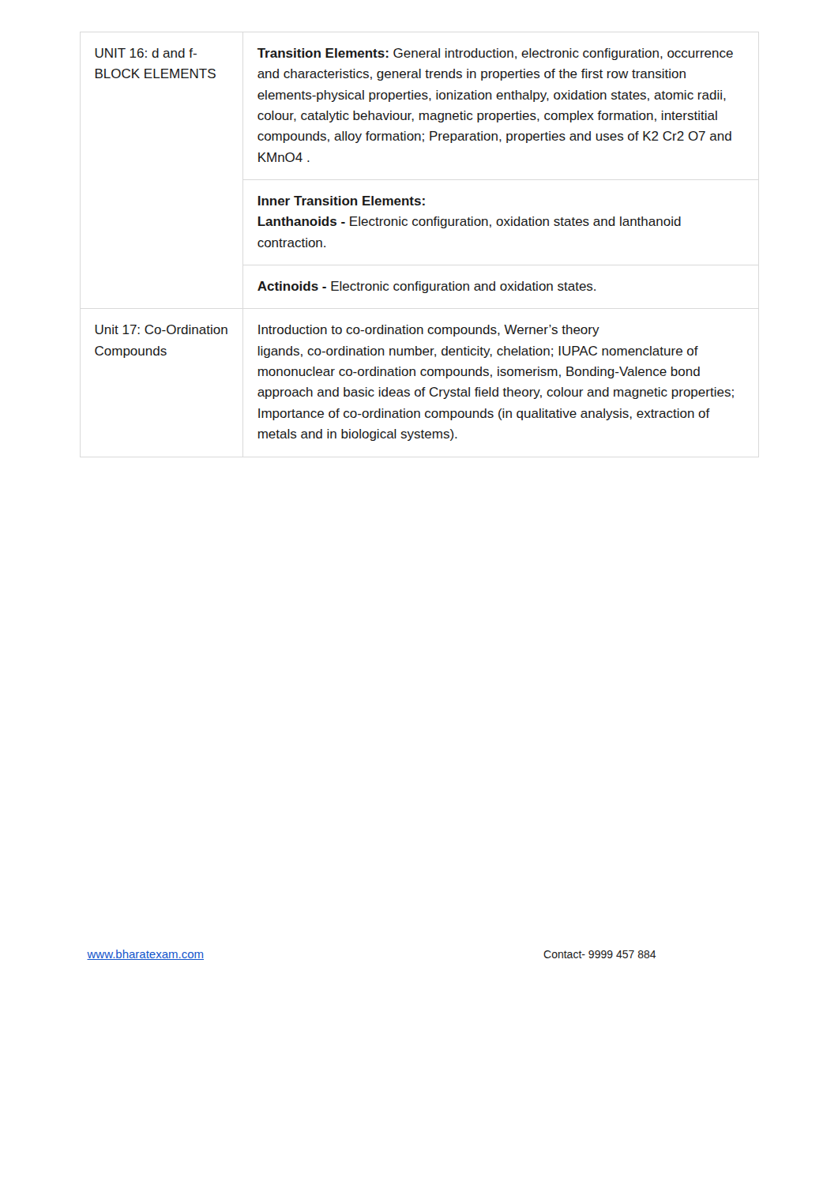| UNIT 16: d and f-BLOCK ELEMENTS | Transition Elements: General introduction, electronic configuration, occurrence and characteristics, general trends in properties of the first row transition elements-physical properties, ionization enthalpy, oxidation states, atomic radii, colour, catalytic behaviour, magnetic properties, complex formation, interstitial compounds, alloy formation; Preparation, properties and uses of K2 Cr2 O7 and KMnO4 . |
| Inner Transition Elements: Lanthanoids - Electronic configuration, oxidation states and lanthanoid contraction. |
| Actinoids - Electronic configuration and oxidation states. |
| Unit 17: Co-Ordination Compounds | Introduction to co-ordination compounds, Werner’s theory ligands, co-ordination number, denticity, chelation; IUPAC nomenclature of mononuclear co-ordination compounds, isomerism, Bonding-Valence bond approach and basic ideas of Crystal field theory, colour and magnetic properties; Importance of co-ordination compounds (in qualitative analysis, extraction of metals and in biological systems). |
www.bharatexam.com Contact- 9999 457 884